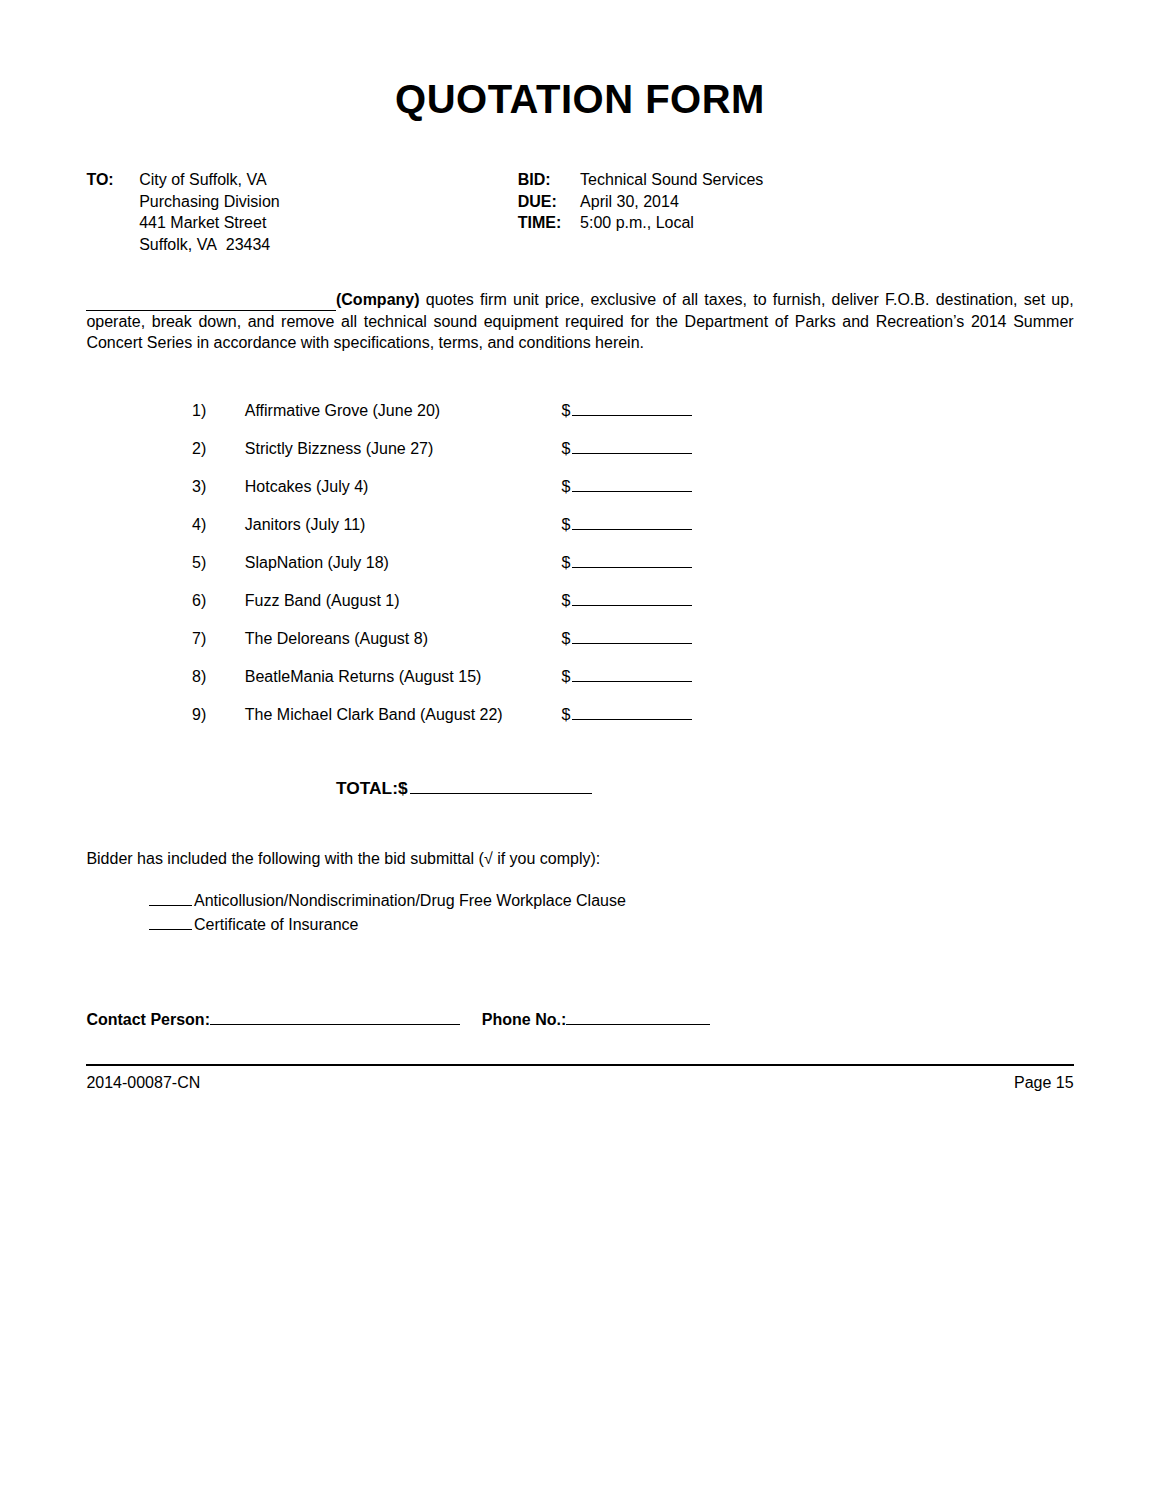QUOTATION FORM
| TO: | City of Suffolk, VA | BID: | Technical Sound Services |
| | Purchasing Division | DUE: | April 30, 2014 |
| | 441 Market Street | TIME: | 5:00 p.m., Local |
| | Suffolk, VA 23434 | | |
(Company) quotes firm unit price, exclusive of all taxes, to furnish, deliver F.O.B. destination, set up, operate, break down, and remove all technical sound equipment required for the Department of Parks and Recreation’s 2014 Summer Concert Series in accordance with specifications, terms, and conditions herein.
| 1) | Affirmative Grove (June 20) | $ |
| 2) | Strictly Bizzness (June 27) | $ |
| 3) | Hotcakes (July 4) | $ |
| 4) | Janitors (July 11) | $ |
| 5) | SlapNation (July 18) | $ |
| 6) | Fuzz Band (August 1) | $ |
| 7) | The Deloreans (August 8) | $ |
| 8) | BeatleMania Returns (August 15) | $ |
| 9) | The Michael Clark Band (August 22) | $ |
| TOTAL: | $ |
Bidder has included the following with the bid submittal (√ if you comply):
Anticollusion/Nondiscrimination/Drug Free Workplace Clause
Certificate of Insurance
Contact Person: Phone No.:
| 2014-00087-CN | Page 15 |